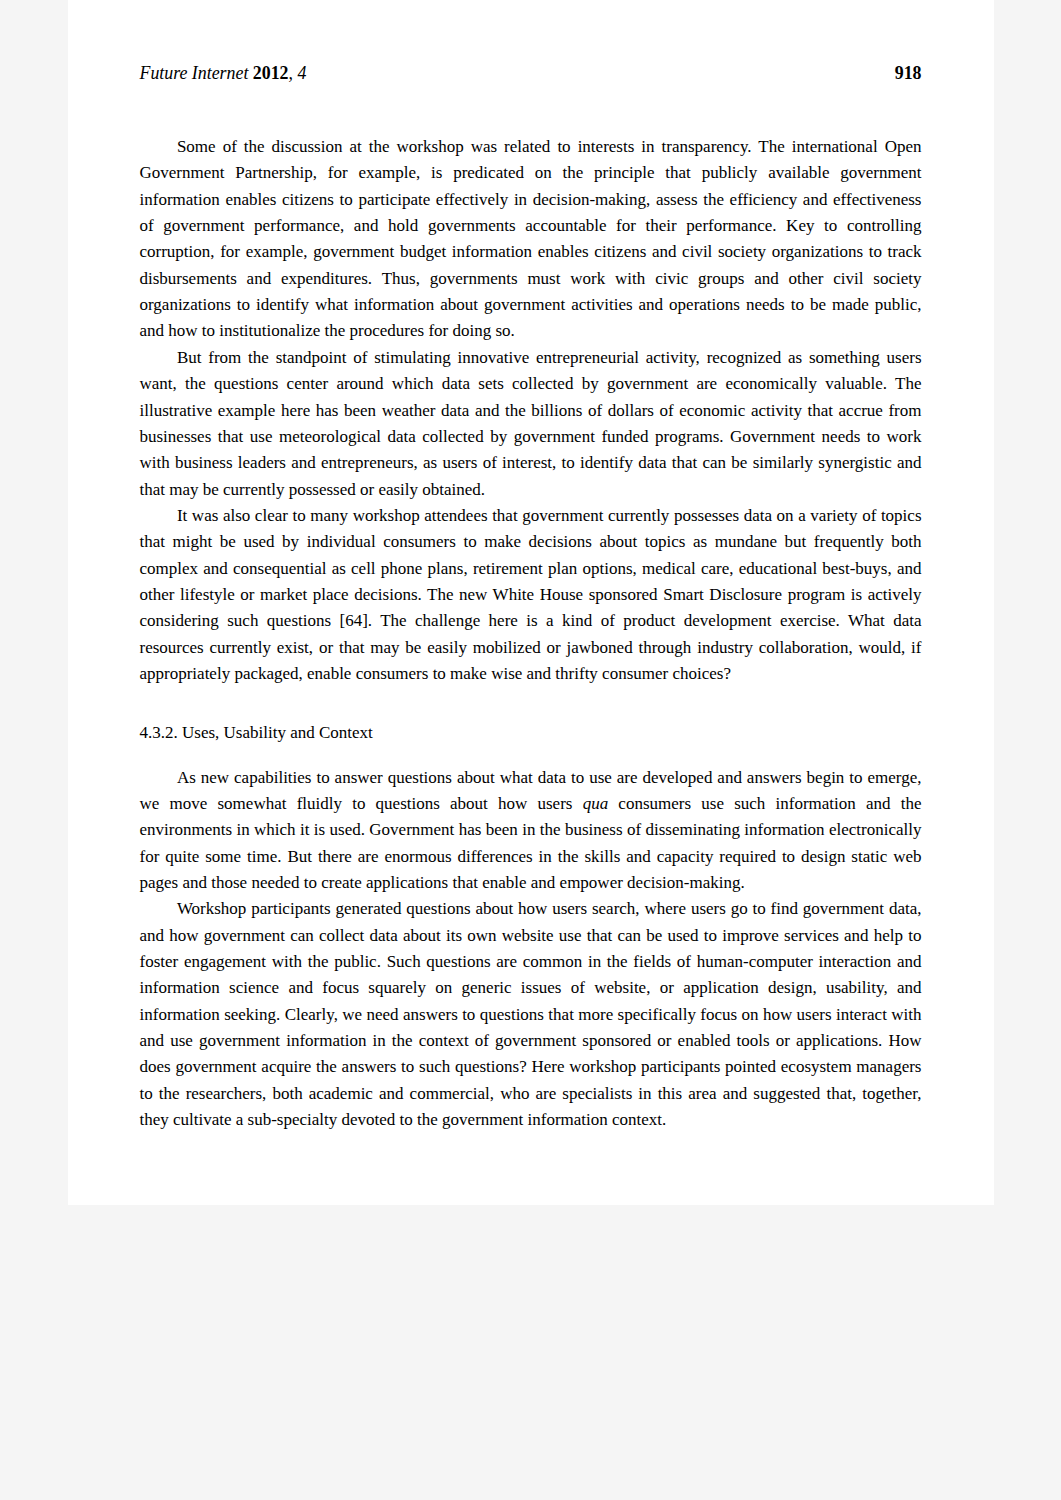Future Internet 2012, 4 918
Some of the discussion at the workshop was related to interests in transparency. The international Open Government Partnership, for example, is predicated on the principle that publicly available government information enables citizens to participate effectively in decision-making, assess the efficiency and effectiveness of government performance, and hold governments accountable for their performance. Key to controlling corruption, for example, government budget information enables citizens and civil society organizations to track disbursements and expenditures. Thus, governments must work with civic groups and other civil society organizations to identify what information about government activities and operations needs to be made public, and how to institutionalize the procedures for doing so.
But from the standpoint of stimulating innovative entrepreneurial activity, recognized as something users want, the questions center around which data sets collected by government are economically valuable. The illustrative example here has been weather data and the billions of dollars of economic activity that accrue from businesses that use meteorological data collected by government funded programs. Government needs to work with business leaders and entrepreneurs, as users of interest, to identify data that can be similarly synergistic and that may be currently possessed or easily obtained.
It was also clear to many workshop attendees that government currently possesses data on a variety of topics that might be used by individual consumers to make decisions about topics as mundane but frequently both complex and consequential as cell phone plans, retirement plan options, medical care, educational best-buys, and other lifestyle or market place decisions. The new White House sponsored Smart Disclosure program is actively considering such questions [64]. The challenge here is a kind of product development exercise. What data resources currently exist, or that may be easily mobilized or jawboned through industry collaboration, would, if appropriately packaged, enable consumers to make wise and thrifty consumer choices?
4.3.2. Uses, Usability and Context
As new capabilities to answer questions about what data to use are developed and answers begin to emerge, we move somewhat fluidly to questions about how users qua consumers use such information and the environments in which it is used. Government has been in the business of disseminating information electronically for quite some time. But there are enormous differences in the skills and capacity required to design static web pages and those needed to create applications that enable and empower decision-making.
Workshop participants generated questions about how users search, where users go to find government data, and how government can collect data about its own website use that can be used to improve services and help to foster engagement with the public. Such questions are common in the fields of human-computer interaction and information science and focus squarely on generic issues of website, or application design, usability, and information seeking. Clearly, we need answers to questions that more specifically focus on how users interact with and use government information in the context of government sponsored or enabled tools or applications. How does government acquire the answers to such questions? Here workshop participants pointed ecosystem managers to the researchers, both academic and commercial, who are specialists in this area and suggested that, together, they cultivate a sub-specialty devoted to the government information context.